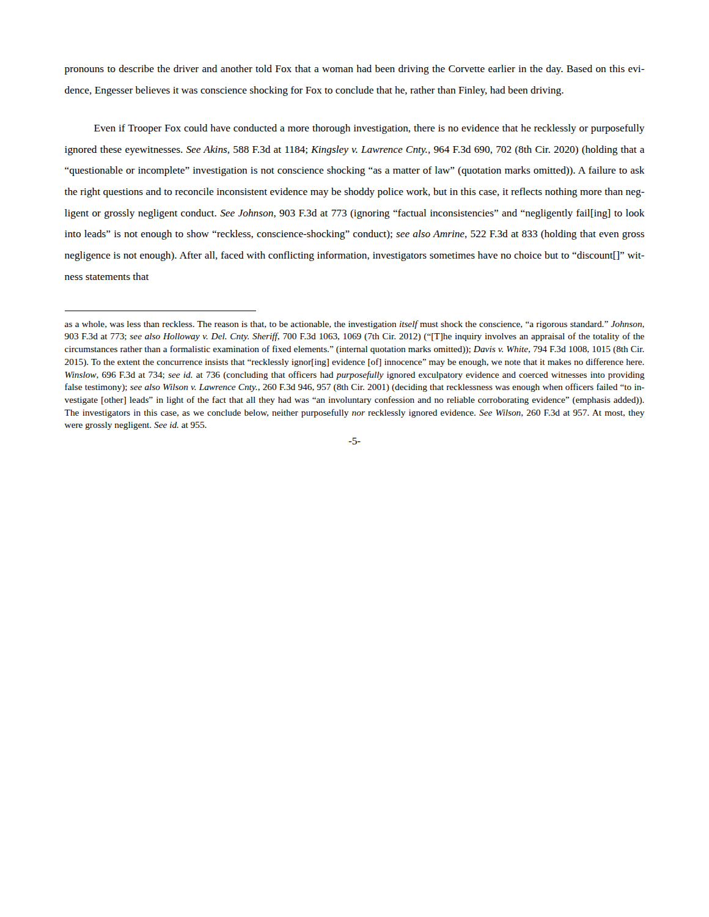pronouns to describe the driver and another told Fox that a woman had been driving the Corvette earlier in the day. Based on this evidence, Engesser believes it was conscience shocking for Fox to conclude that he, rather than Finley, had been driving.
Even if Trooper Fox could have conducted a more thorough investigation, there is no evidence that he recklessly or purposefully ignored these eyewitnesses. See Akins, 588 F.3d at 1184; Kingsley v. Lawrence Cnty., 964 F.3d 690, 702 (8th Cir. 2020) (holding that a “questionable or incomplete” investigation is not conscience shocking “as a matter of law” (quotation marks omitted)). A failure to ask the right questions and to reconcile inconsistent evidence may be shoddy police work, but in this case, it reflects nothing more than negligent or grossly negligent conduct. See Johnson, 903 F.3d at 773 (ignoring “factual inconsistencies” and “negligently fail[ing] to look into leads” is not enough to show “reckless, conscience-shocking” conduct); see also Amrine, 522 F.3d at 833 (holding that even gross negligence is not enough). After all, faced with conflicting information, investigators sometimes have no choice but to “discount[]” witness statements that
as a whole, was less than reckless. The reason is that, to be actionable, the investigation itself must shock the conscience, “a rigorous standard.” Johnson, 903 F.3d at 773; see also Holloway v. Del. Cnty. Sheriff, 700 F.3d 1063, 1069 (7th Cir. 2012) (“[T]he inquiry involves an appraisal of the totality of the circumstances rather than a formalistic examination of fixed elements.” (internal quotation marks omitted)); Davis v. White, 794 F.3d 1008, 1015 (8th Cir. 2015). To the extent the concurrence insists that “recklessly ignor[ing] evidence [of] innocence” may be enough, we note that it makes no difference here. Winslow, 696 F.3d at 734; see id. at 736 (concluding that officers had purposefully ignored exculpatory evidence and coerced witnesses into providing false testimony); see also Wilson v. Lawrence Cnty., 260 F.3d 946, 957 (8th Cir. 2001) (deciding that recklessness was enough when officers failed “to investigate [other] leads” in light of the fact that all they had was “an involuntary confession and no reliable corroborating evidence” (emphasis added)). The investigators in this case, as we conclude below, neither purposefully nor recklessly ignored evidence. See Wilson, 260 F.3d at 957. At most, they were grossly negligent. See id. at 955.
-5-